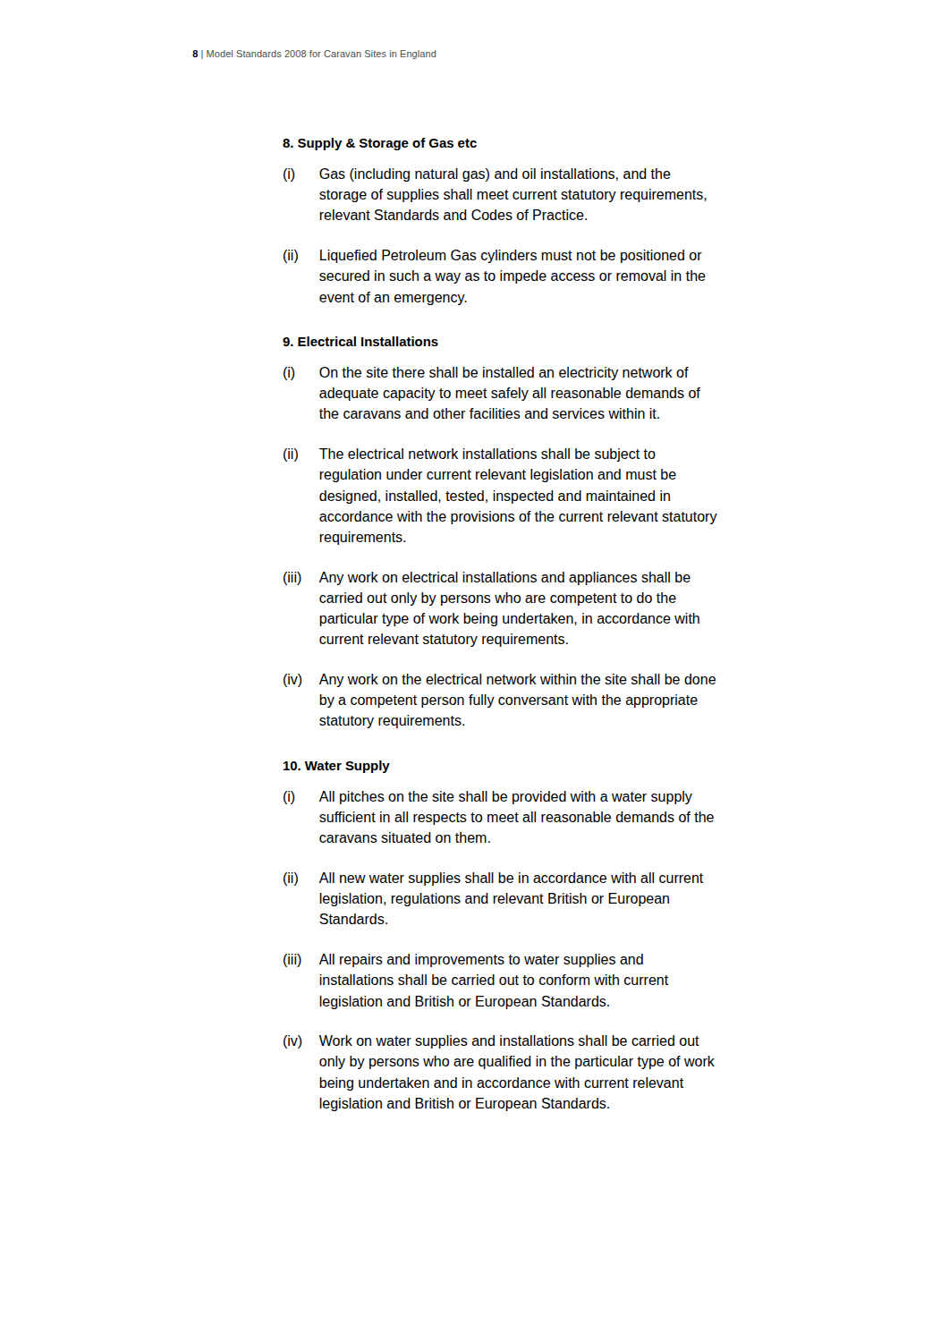8 | Model Standards 2008 for Caravan Sites in England
8. Supply & Storage of Gas etc
(i) Gas (including natural gas) and oil installations, and the storage of supplies shall meet current statutory requirements, relevant Standards and Codes of Practice.
(ii) Liquefied Petroleum Gas cylinders must not be positioned or secured in such a way as to impede access or removal in the event of an emergency.
9. Electrical Installations
(i) On the site there shall be installed an electricity network of adequate capacity to meet safely all reasonable demands of the caravans and other facilities and services within it.
(ii) The electrical network installations shall be subject to regulation under current relevant legislation and must be designed, installed, tested, inspected and maintained in accordance with the provisions of the current relevant statutory requirements.
(iii) Any work on electrical installations and appliances shall be carried out only by persons who are competent to do the particular type of work being undertaken, in accordance with current relevant statutory requirements.
(iv) Any work on the electrical network within the site shall be done by a competent person fully conversant with the appropriate statutory requirements.
10. Water Supply
(i) All pitches on the site shall be provided with a water supply sufficient in all respects to meet all reasonable demands of the caravans situated on them.
(ii) All new water supplies shall be in accordance with all current legislation, regulations and relevant British or European Standards.
(iii) All repairs and improvements to water supplies and installations shall be carried out to conform with current legislation and British or European Standards.
(iv) Work on water supplies and installations shall be carried out only by persons who are qualified in the particular type of work being undertaken and in accordance with current relevant legislation and British or European Standards.